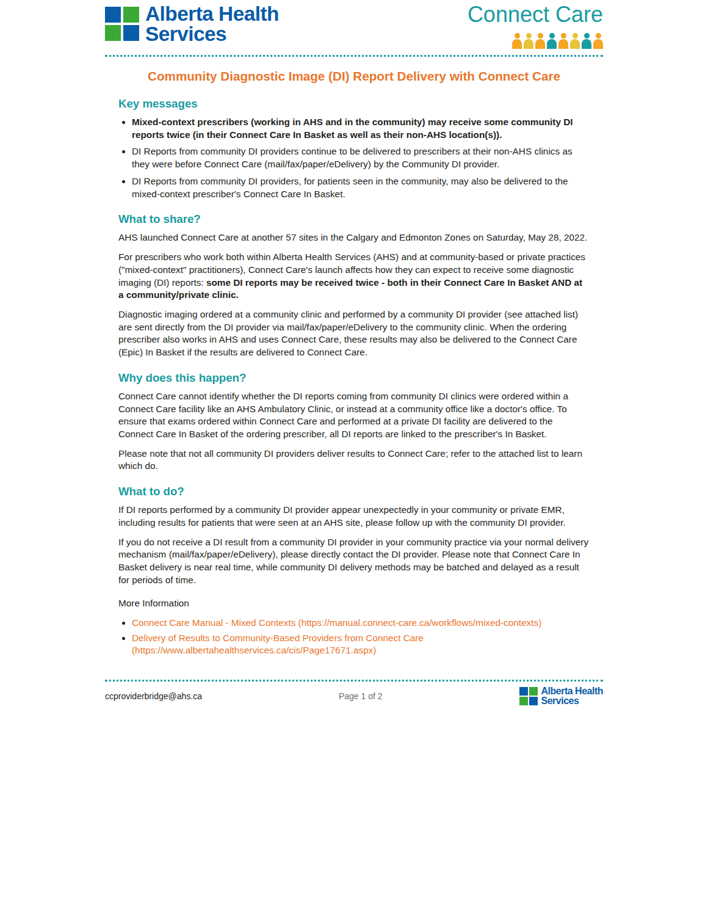Alberta Health
Services
Connect Care
Community Diagnostic Image (DI) Report Delivery with Connect Care
Key messages
Mixed-context prescribers (working in AHS and in the community) may receive some community DI reports twice (in their Connect Care In Basket as well as their non-AHS location(s)).
DI Reports from community DI providers continue to be delivered to prescribers at their non-AHS clinics as they were before Connect Care (mail/fax/paper/eDelivery) by the Community DI provider.
DI Reports from community DI providers, for patients seen in the community, may also be delivered to the mixed-context prescriber's Connect Care In Basket.
What to share?
AHS launched Connect Care at another 57 sites in the Calgary and Edmonton Zones on Saturday, May 28, 2022.
For prescribers who work both within Alberta Health Services (AHS) and at community-based or private practices ("mixed-context" practitioners), Connect Care's launch affects how they can expect to receive some diagnostic imaging (DI) reports: some DI reports may be received twice - both in their Connect Care In Basket AND at a community/private clinic.
Diagnostic imaging ordered at a community clinic and performed by a community DI provider (see attached list) are sent directly from the DI provider via mail/fax/paper/eDelivery to the community clinic. When the ordering prescriber also works in AHS and uses Connect Care, these results may also be delivered to the Connect Care (Epic) In Basket if the results are delivered to Connect Care.
Why does this happen?
Connect Care cannot identify whether the DI reports coming from community DI clinics were ordered within a Connect Care facility like an AHS Ambulatory Clinic, or instead at a community office like a doctor's office. To ensure that exams ordered within Connect Care and performed at a private DI facility are delivered to the Connect Care In Basket of the ordering prescriber, all DI reports are linked to the prescriber's In Basket.
Please note that not all community DI providers deliver results to Connect Care; refer to the attached list to learn which do.
What to do?
If DI reports performed by a community DI provider appear unexpectedly in your community or private EMR, including results for patients that were seen at an AHS site, please follow up with the community DI provider.
If you do not receive a DI result from a community DI provider in your community practice via your normal delivery mechanism (mail/fax/paper/eDelivery), please directly contact the DI provider. Please note that Connect Care In Basket delivery is near real time, while community DI delivery methods may be batched and delayed as a result for periods of time.
More Information
Connect Care Manual - Mixed Contexts (https://manual.connect-care.ca/workflows/mixed-contexts)
Delivery of Results to Community-Based Providers from Connect Care (https://www.albertahealthservices.ca/cis/Page17671.aspx)
ccproviderbridge@ahs.ca
Page 1 of 2
Alberta Health
Services